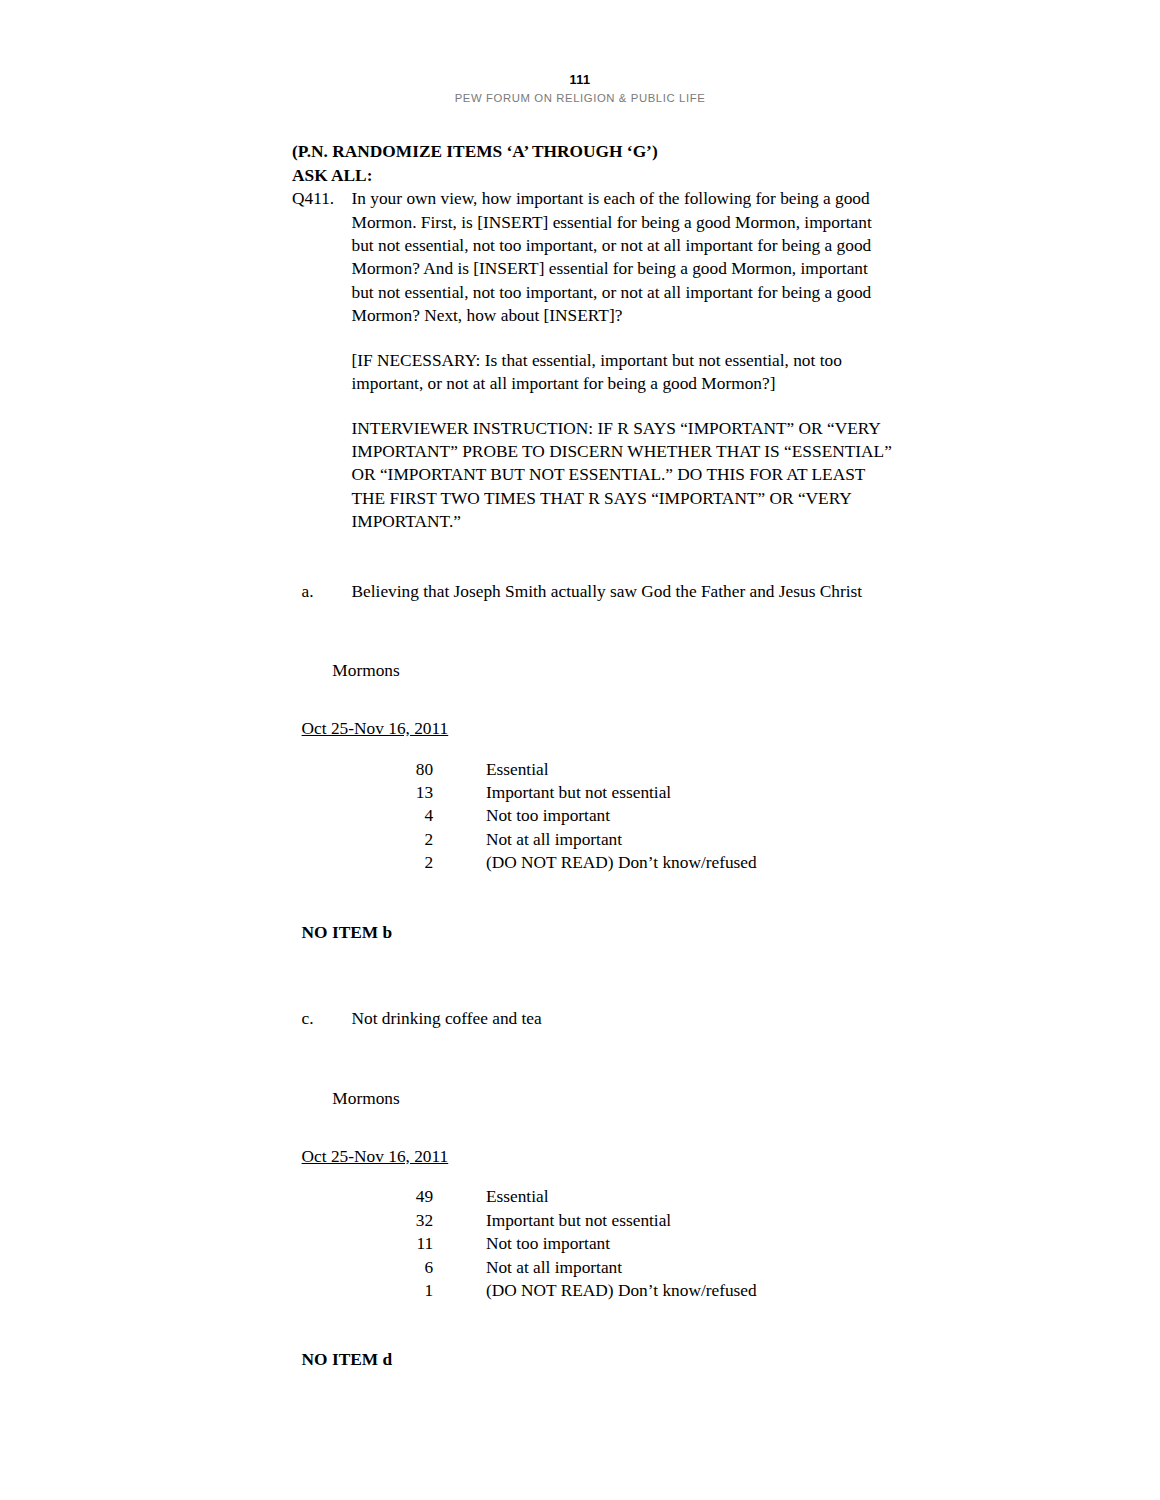111
PEW FORUM ON RELIGION & PUBLIC LIFE
(P.N. RANDOMIZE ITEMS ‘A’ THROUGH ‘G’)
ASK ALL:
Q411.
In your own view, how important is each of the following for being a good Mormon. First, is [INSERT] essential for being a good Mormon, important but not essential, not too important, or not at all important for being a good Mormon? And is [INSERT] essential for being a good Mormon, important but not essential, not too important, or not at all important for being a good Mormon? Next, how about [INSERT]?
[IF NECESSARY: Is that essential, important but not essential, not too important, or not at all important for being a good Mormon?]
INTERVIEWER INSTRUCTION: IF R SAYS “IMPORTANT” OR “VERY IMPORTANT” PROBE TO DISCERN WHETHER THAT IS “ESSENTIAL” OR “IMPORTANT BUT NOT ESSENTIAL.” DO THIS FOR AT LEAST THE FIRST TWO TIMES THAT R SAYS “IMPORTANT” OR “VERY IMPORTANT.”
a.
Believing that Joseph Smith actually saw God the Father and Jesus Christ
Mormons
Oct 25-Nov 16, 2011
| 80 | Essential |
| 13 | Important but not essential |
| 4 | Not too important |
| 2 | Not at all important |
| 2 | (DO NOT READ) Don’t know/refused |
NO ITEM b
c.
Not drinking coffee and tea
Mormons
Oct 25-Nov 16, 2011
| 49 | Essential |
| 32 | Important but not essential |
| 11 | Not too important |
| 6 | Not at all important |
| 1 | (DO NOT READ) Don’t know/refused |
NO ITEM d